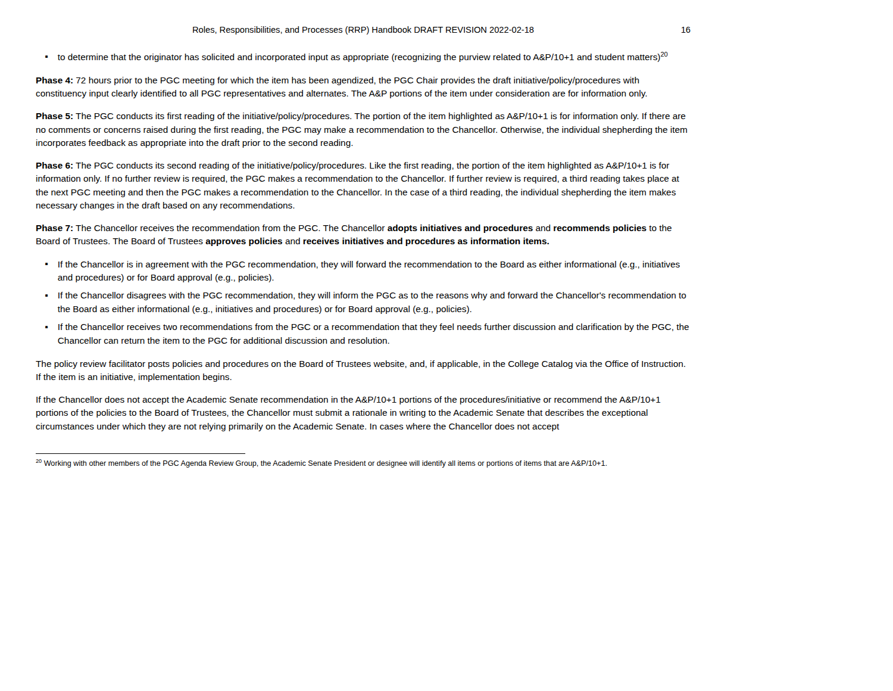Roles, Responsibilities, and Processes (RRP) Handbook DRAFT REVISION 2022-02-18 16
to determine that the originator has solicited and incorporated input as appropriate (recognizing the purview related to A&P/10+1 and student matters)20
Phase 4: 72 hours prior to the PGC meeting for which the item has been agendized, the PGC Chair provides the draft initiative/policy/procedures with constituency input clearly identified to all PGC representatives and alternates. The A&P portions of the item under consideration are for information only.
Phase 5: The PGC conducts its first reading of the initiative/policy/procedures. The portion of the item highlighted as A&P/10+1 is for information only. If there are no comments or concerns raised during the first reading, the PGC may make a recommendation to the Chancellor. Otherwise, the individual shepherding the item incorporates feedback as appropriate into the draft prior to the second reading.
Phase 6: The PGC conducts its second reading of the initiative/policy/procedures. Like the first reading, the portion of the item highlighted as A&P/10+1 is for information only. If no further review is required, the PGC makes a recommendation to the Chancellor. If further review is required, a third reading takes place at the next PGC meeting and then the PGC makes a recommendation to the Chancellor. In the case of a third reading, the individual shepherding the item makes necessary changes in the draft based on any recommendations.
Phase 7: The Chancellor receives the recommendation from the PGC. The Chancellor adopts initiatives and procedures and recommends policies to the Board of Trustees. The Board of Trustees approves policies and receives initiatives and procedures as information items.
If the Chancellor is in agreement with the PGC recommendation, they will forward the recommendation to the Board as either informational (e.g., initiatives and procedures) or for Board approval (e.g., policies).
If the Chancellor disagrees with the PGC recommendation, they will inform the PGC as to the reasons why and forward the Chancellor's recommendation to the Board as either informational (e.g., initiatives and procedures) or for Board approval (e.g., policies).
If the Chancellor receives two recommendations from the PGC or a recommendation that they feel needs further discussion and clarification by the PGC, the Chancellor can return the item to the PGC for additional discussion and resolution.
The policy review facilitator posts policies and procedures on the Board of Trustees website, and, if applicable, in the College Catalog via the Office of Instruction. If the item is an initiative, implementation begins.
If the Chancellor does not accept the Academic Senate recommendation in the A&P/10+1 portions of the procedures/initiative or recommend the A&P/10+1 portions of the policies to the Board of Trustees, the Chancellor must submit a rationale in writing to the Academic Senate that describes the exceptional circumstances under which they are not relying primarily on the Academic Senate. In cases where the Chancellor does not accept
20 Working with other members of the PGC Agenda Review Group, the Academic Senate President or designee will identify all items or portions of items that are A&P/10+1.